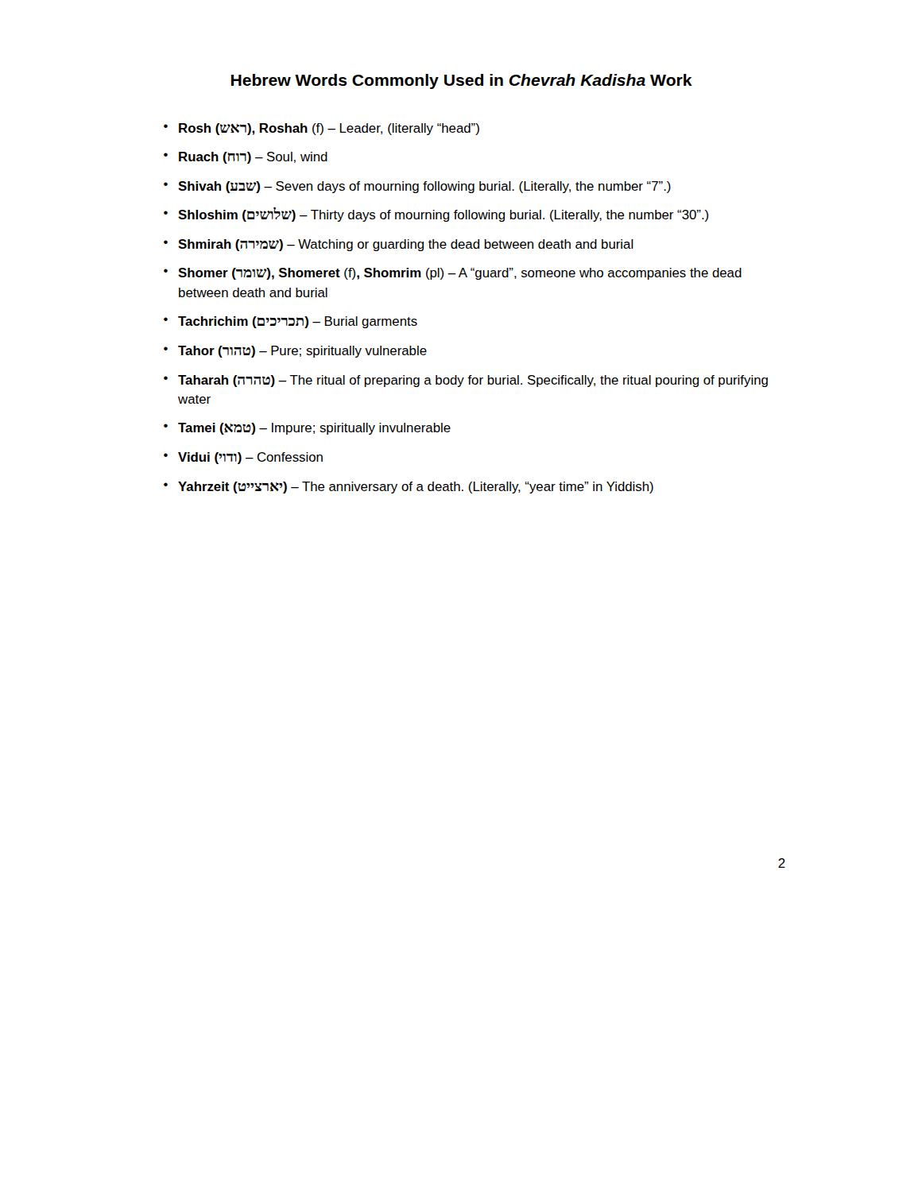Hebrew Words Commonly Used in Chevrah Kadisha Work
Rosh (ראש), Roshah (f) – Leader, (literally “head”)
Ruach (רוח) – Soul, wind
Shivah (שבע) – Seven days of mourning following burial. (Literally, the number “7”.)
Shloshim (שלושים) – Thirty days of mourning following burial. (Literally, the number “30”.)
Shmirah (שמירה) – Watching or guarding the dead between death and burial
Shomer (שומר), Shomeret (f), Shomrim (pl) – A “guard”, someone who accompanies the dead between death and burial
Tachrichim (תכריכים) – Burial garments
Tahor (טהור) – Pure; spiritually vulnerable
Taharah (טהרה) – The ritual of preparing a body for burial. Specifically, the ritual pouring of purifying water
Tamei (טמא) – Impure; spiritually invulnerable
Vidui (ודוי) – Confession
Yahrzeit (יארצייט) – The anniversary of a death. (Literally, “year time” in Yiddish)
2